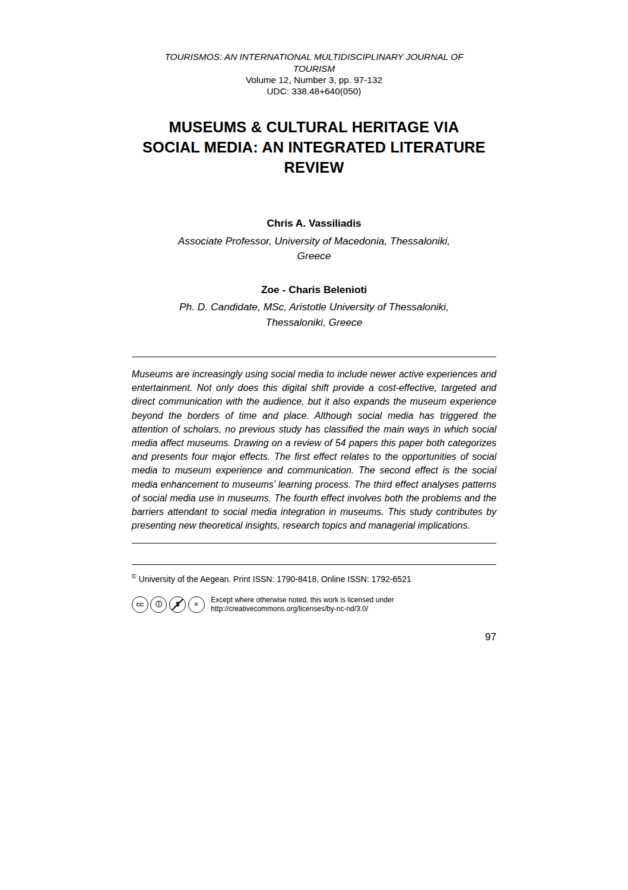TOURISMOS: AN INTERNATIONAL MULTIDISCIPLINARY JOURNAL OF
TOURISM
Volume 12, Number 3, pp. 97-132
UDC: 338.48+640(050)
MUSEUMS & CULTURAL HERITAGE VIA
SOCIAL MEDIA: AN INTEGRATED LITERATURE
REVIEW
Chris A. Vassiliadis
Associate Professor, University of Macedonia, Thessaloniki,
Greece
Zoe - Charis Belenioti
Ph. D. Candidate, MSc, Aristotle University of Thessaloniki,
Thessaloniki, Greece
Museums are increasingly using social media to include newer active experiences and entertainment. Not only does this digital shift provide a cost-effective, targeted and direct communication with the audience, but it also expands the museum experience beyond the borders of time and place. Although social media has triggered the attention of scholars, no previous study has classified the main ways in which social media affect museums. Drawing on a review of 54 papers this paper both categorizes and presents four major effects. The first effect relates to the opportunities of social media to museum experience and communication. The second effect is the social media enhancement to museums’ learning process. The third effect analyses patterns of social media use in museums. The fourth effect involves both the problems and the barriers attendant to social media integration in museums. This study contributes by presenting new theoretical insights, research topics and managerial implications.
© University of the Aegean. Print ISSN: 1790-8418, Online ISSN: 1792-6521
CC ⓘ $ =
Except where otherwise noted, this work is licensed under
http://creativecommons.org/licenses/by-nc-nd/3.0/
97